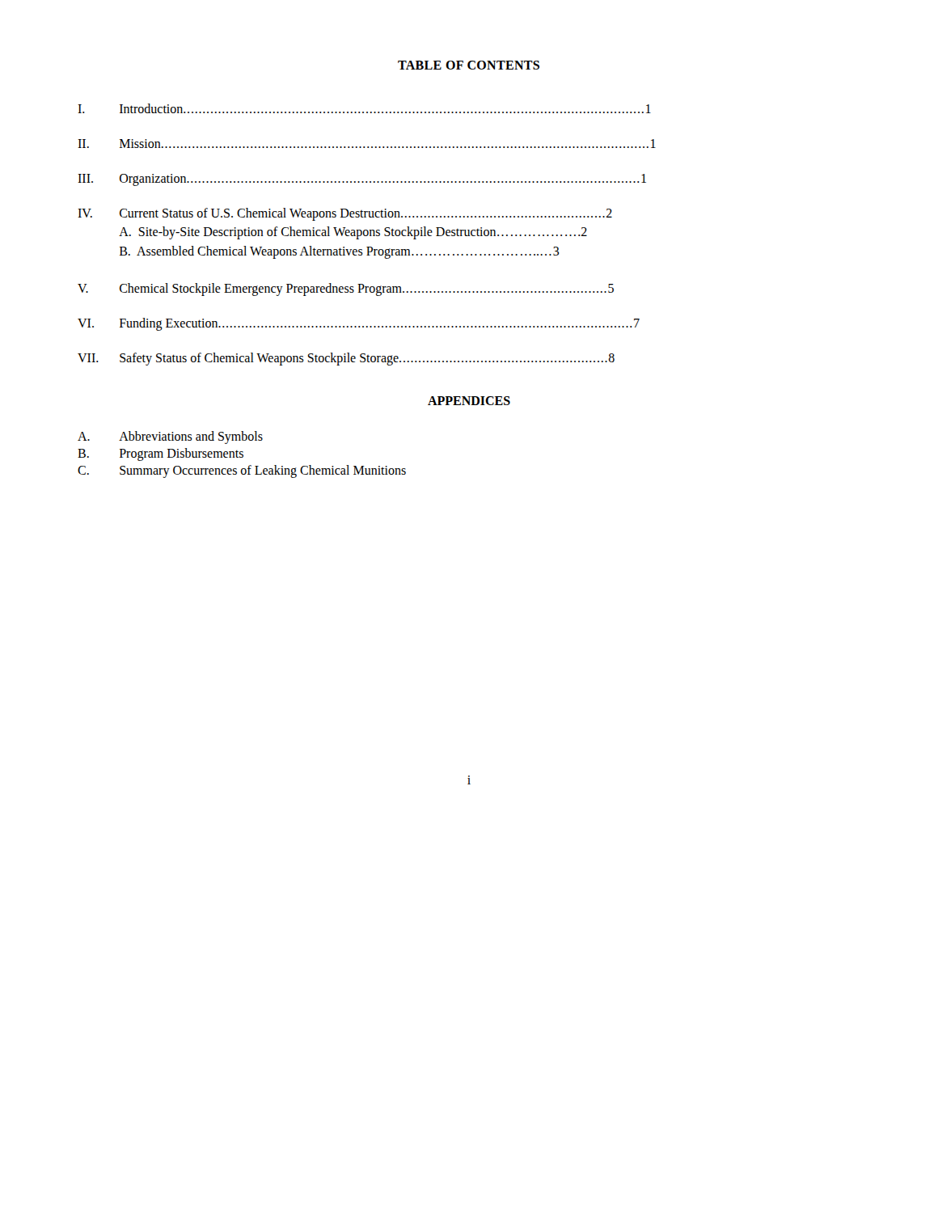TABLE OF CONTENTS
| I. | Introduction ....................................................................................................................... 1 |
| II. | Mission .............................................................................................................................. 1 |
| III. | Organization ..................................................................................................................... 1 |
| IV. | Current Status of U.S. Chemical Weapons Destruction ..................................................... 2 A. Site-by-Site Description of Chemical Weapons Stockpile Destruction ……………… .2 B. Assembled Chemical Weapons Alternatives Program ……………………… .. … 3 |
| V. | Chemical Stockpile Emergency Preparedness Program ..................................................... 5 |
| VI. | Funding Execution ........................................................................................................... 7 |
| VII. | Safety Status of Chemical Weapons Stockpile Storage ...................................................... 8 |
APPENDICES
| A. | Abbreviations and Symbols |
| B. | Program Disbursements |
| C. | Summary Occurrences of Leaking Chemical Munitions |
i